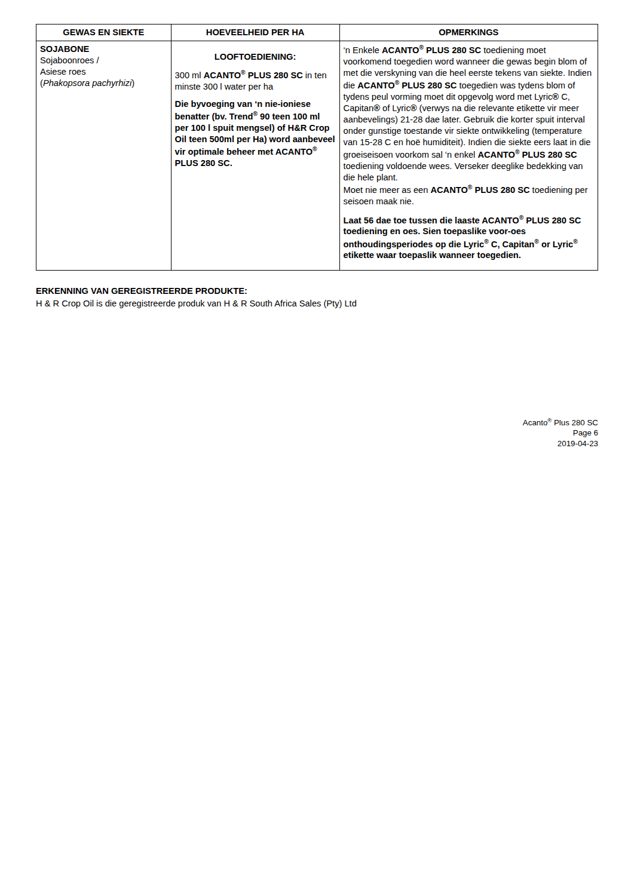| GEWAS EN SIEKTE | HOEVEELHEID PER HA | OPMERKINGS |
| --- | --- | --- |
| SOJABONE Sojaboonroes / Asiese roes ( Phakopsora pachyrhizi ) | LOOFTOEDIENING: 300 ml ACANTO ® PLUS 280 SC in ten minste 300 l water per ha Die byvoeging van ‘n nie-ioniese benatter (bv. Trend ® 90 teen 100 ml per 100 l spuit mengsel) of H&R Crop Oil teen 500ml per Ha) word aanbeveel vir optimale beheer met ACANTO ® PLUS 280 SC. | ‘n Enkele ACANTO ® PLUS 280 SC toediening moet voorkomend toegedien word wanneer die gewas begin blom of met die verskyning van die heel eerste tekens van siekte. Indien die ACANTO ® PLUS 280 SC toegedien was tydens blom of tydens peul vorming moet dit opgevolg word met Lyric ® C, Capitan ® of Lyric ® (verwys na die relevante etikette vir meer aanbevelings) 21-28 dae later. Gebruik die korter spuit interval onder gunstige toestande vir siekte ontwikkeling (temperature van 15-28 C en hoë humiditeit). Indien die siekte eers laat in die groeiseisoen voorkom sal ‘n enkel ACANTO ® PLUS 280 SC toediening voldoende wees. Verseker deeglike bedekking van die hele plant. Moet nie meer as een ACANTO ® PLUS 280 SC toediening per seisoen maak nie. Laat 56 dae toe tussen die laaste ACANTO ® PLUS 280 SC toediening en oes. Sien toepaslike voor-oes onthoudingsperiodes op die Lyric ® C, Capitan ® or Lyric ® etikette waar toepaslik wanneer toegedien. |
ERKENNING VAN GEREGISTREERDE PRODUKTE:
H & R Crop Oil is die geregistreerde produk van H & R South Africa Sales (Pty) Ltd
Acanto® Plus 280 SC
Page 6
2019-04-23